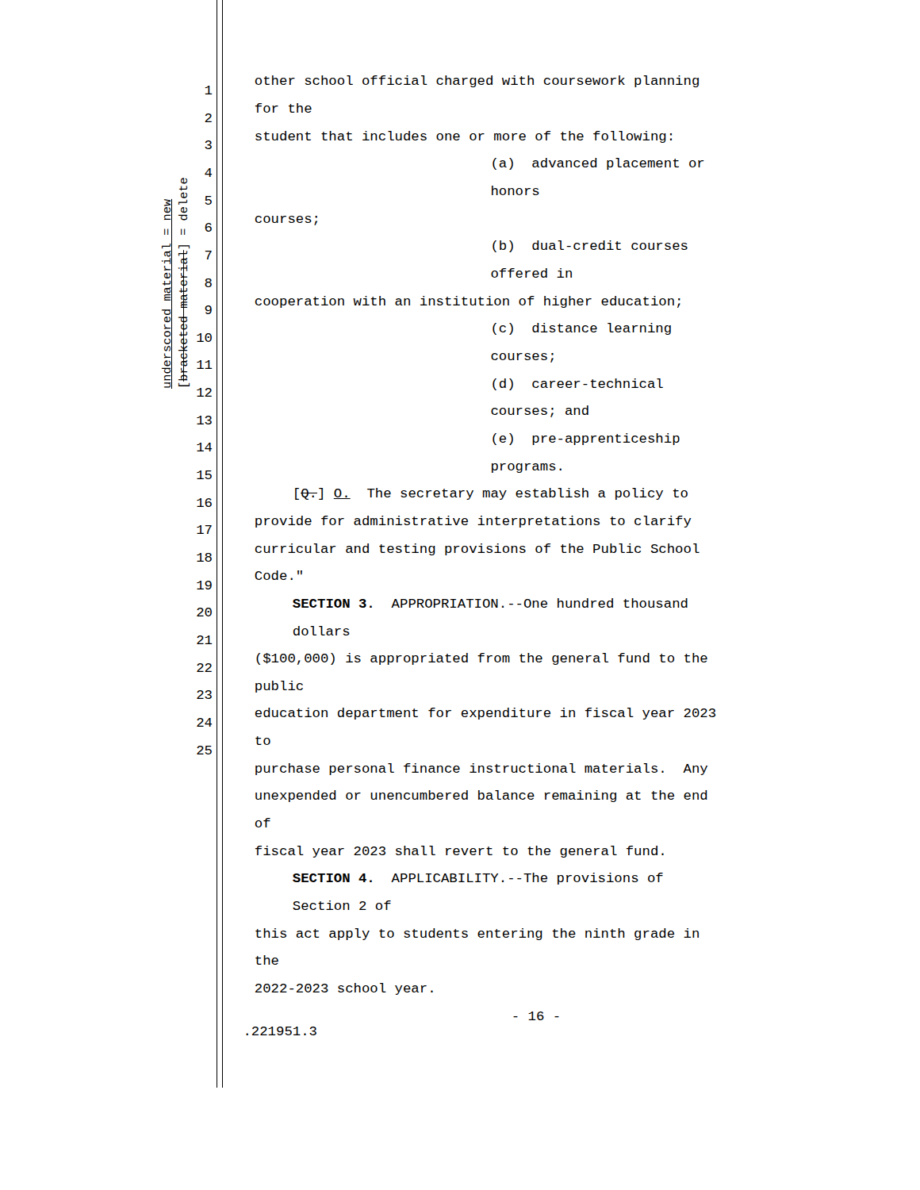1
2
3
4
5
6
7
8
9
10
11
12
13
14
15
16
17
18
19
20
21
22
23
24
25
underscored material = new [bracketed material] = delete
other school official charged with coursework planning for the
student that includes one or more of the following:
(a) advanced placement or honors
courses;
(b) dual-credit courses offered in
cooperation with an institution of higher education;
(c) distance learning courses;
(d) career-technical courses; and
(e) pre-apprenticeship programs.
[Q.] O. The secretary may establish a policy to
provide for administrative interpretations to clarify
curricular and testing provisions of the Public School Code."
SECTION 3. APPROPRIATION.--One hundred thousand dollars
($100,000) is appropriated from the general fund to the public
education department for expenditure in fiscal year 2023 to
purchase personal finance instructional materials. Any
unexpended or unencumbered balance remaining at the end of
fiscal year 2023 shall revert to the general fund.
SECTION 4. APPLICABILITY.--The provisions of Section 2 of
this act apply to students entering the ninth grade in the
2022-2023 school year.
- 16 -
.221951.3